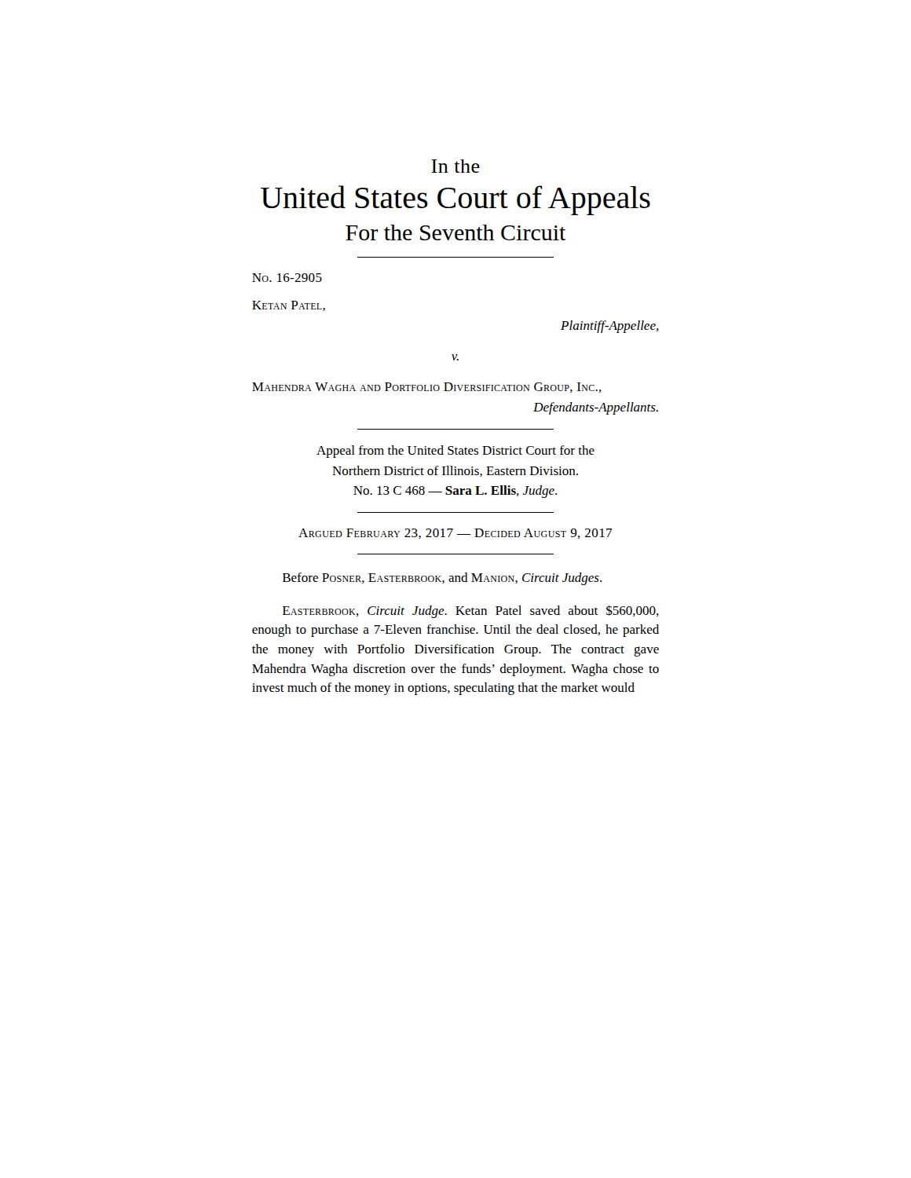In the
United States Court of Appeals
For the Seventh Circuit
No. 16-2905
Ketan Patel,
Plaintiff-Appellee,
v.
Mahendra Wagha and Portfolio Diversification Group, Inc.,
Defendants-Appellants.
Appeal from the United States District Court for the
Northern District of Illinois, Eastern Division.
No. 13 C 468 — Sara L. Ellis, Judge.
Argued February 23, 2017 — Decided August 9, 2017
Before Posner, Easterbrook, and Manion, Circuit Judges.
Easterbrook, Circuit Judge. Ketan Patel saved about $560,000, enough to purchase a 7-Eleven franchise. Until the deal closed, he parked the money with Portfolio Diversification Group. The contract gave Mahendra Wagha discretion over the funds’ deployment. Wagha chose to invest much of the money in options, speculating that the market would